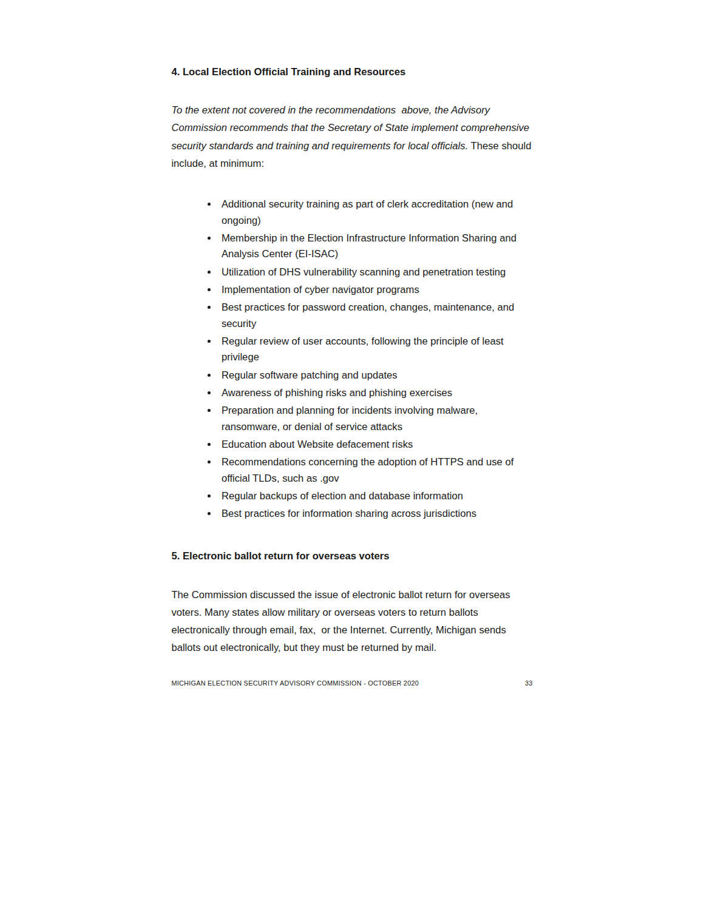4. Local Election Official Training and Resources
To the extent not covered in the recommendations above, the Advisory Commission recommends that the Secretary of State implement comprehensive security standards and training and requirements for local officials. These should include, at minimum:
Additional security training as part of clerk accreditation (new and ongoing)
Membership in the Election Infrastructure Information Sharing and Analysis Center (EI-ISAC)
Utilization of DHS vulnerability scanning and penetration testing
Implementation of cyber navigator programs
Best practices for password creation, changes, maintenance, and security
Regular review of user accounts, following the principle of least privilege
Regular software patching and updates
Awareness of phishing risks and phishing exercises
Preparation and planning for incidents involving malware, ransomware, or denial of service attacks
Education about Website defacement risks
Recommendations concerning the adoption of HTTPS and use of official TLDs, such as .gov
Regular backups of election and database information
Best practices for information sharing across jurisdictions
5. Electronic ballot return for overseas voters
The Commission discussed the issue of electronic ballot return for overseas voters. Many states allow military or overseas voters to return ballots electronically through email, fax, or the Internet. Currently, Michigan sends ballots out electronically, but they must be returned by mail.
MICHIGAN ELECTION SECURITY ADVISORY COMMISSION - OCTOBER 2020 33